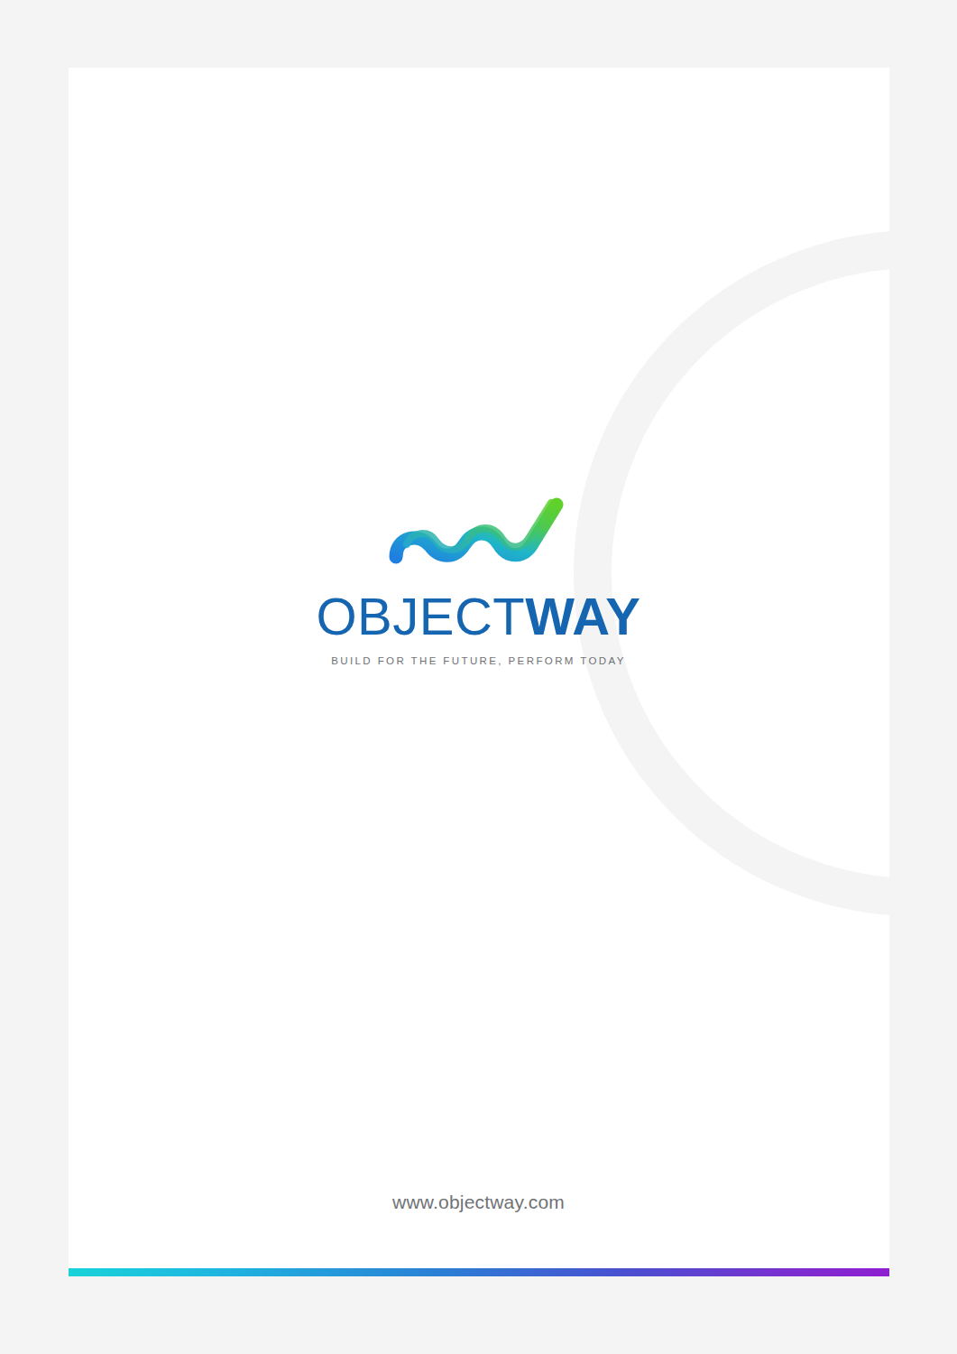OBJECTWAY
Build for the Future, Perform Today
www.objectway.com